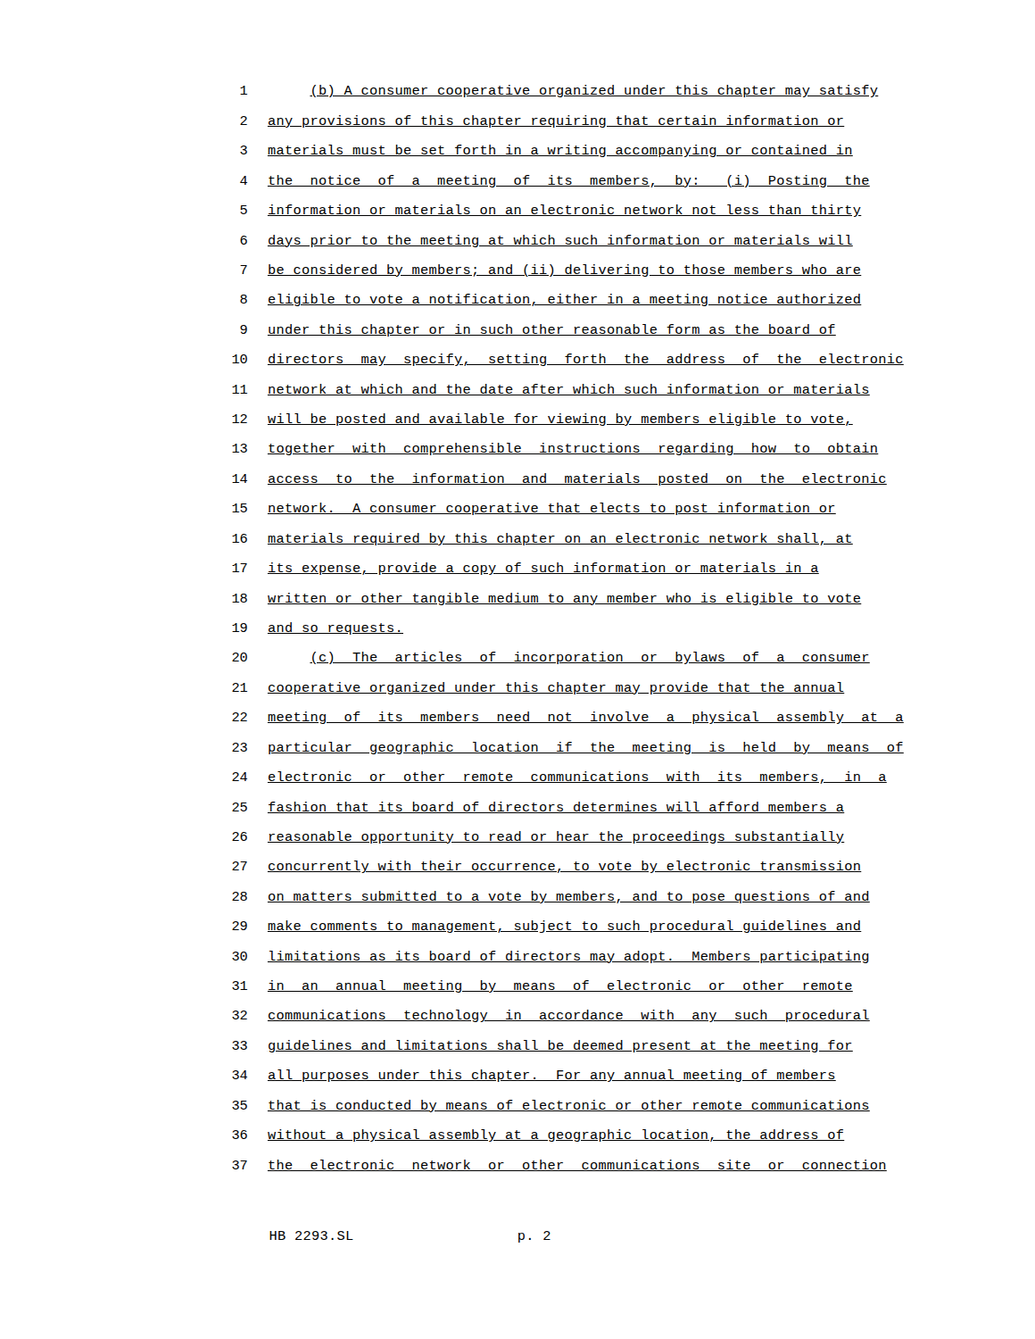| 1 | (b) A consumer cooperative organized under this chapter may satisfy |
| 2 | any provisions of this chapter requiring that certain information or |
| 3 | materials must be set forth in a writing accompanying or contained in |
| 4 | the notice of a meeting of its members, by: (i) Posting the |
| 5 | information or materials on an electronic network not less than thirty |
| 6 | days prior to the meeting at which such information or materials will |
| 7 | be considered by members; and (ii) delivering to those members who are |
| 8 | eligible to vote a notification, either in a meeting notice authorized |
| 9 | under this chapter or in such other reasonable form as the board of |
| 10 | directors may specify, setting forth the address of the electronic |
| 11 | network at which and the date after which such information or materials |
| 12 | will be posted and available for viewing by members eligible to vote, |
| 13 | together with comprehensible instructions regarding how to obtain |
| 14 | access to the information and materials posted on the electronic |
| 15 | network. A consumer cooperative that elects to post information or |
| 16 | materials required by this chapter on an electronic network shall, at |
| 17 | its expense, provide a copy of such information or materials in a |
| 18 | written or other tangible medium to any member who is eligible to vote |
| 19 | and so requests. |
| 20 | (c) The articles of incorporation or bylaws of a consumer |
| 21 | cooperative organized under this chapter may provide that the annual |
| 22 | meeting of its members need not involve a physical assembly at a |
| 23 | particular geographic location if the meeting is held by means of |
| 24 | electronic or other remote communications with its members, in a |
| 25 | fashion that its board of directors determines will afford members a |
| 26 | reasonable opportunity to read or hear the proceedings substantially |
| 27 | concurrently with their occurrence, to vote by electronic transmission |
| 28 | on matters submitted to a vote by members, and to pose questions of and |
| 29 | make comments to management, subject to such procedural guidelines and |
| 30 | limitations as its board of directors may adopt. Members participating |
| 31 | in an annual meeting by means of electronic or other remote |
| 32 | communications technology in accordance with any such procedural |
| 33 | guidelines and limitations shall be deemed present at the meeting for |
| 34 | all purposes under this chapter. For any annual meeting of members |
| 35 | that is conducted by means of electronic or other remote communications |
| 36 | without a physical assembly at a geographic location, the address of |
| 37 | the electronic network or other communications site or connection |
HB 2293.SL
p. 2